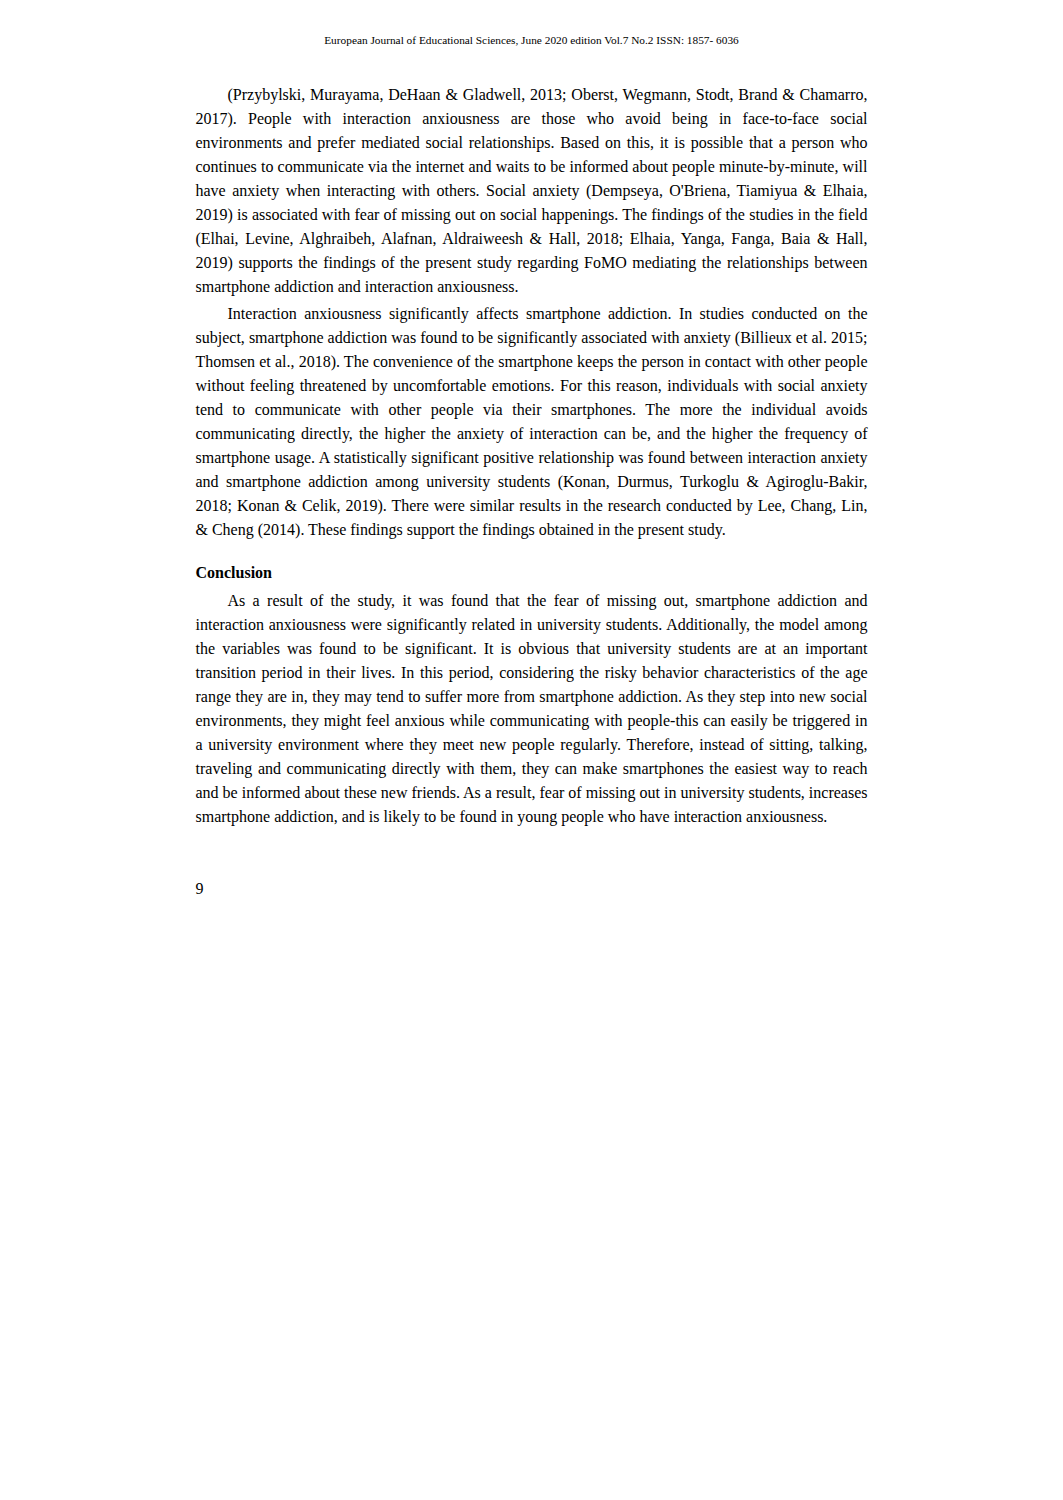European Journal of Educational Sciences, June 2020 edition Vol.7 No.2 ISSN: 1857- 6036
(Przybylski, Murayama, DeHaan & Gladwell, 2013; Oberst, Wegmann, Stodt, Brand & Chamarro, 2017). People with interaction anxiousness are those who avoid being in face-to-face social environments and prefer mediated social relationships. Based on this, it is possible that a person who continues to communicate via the internet and waits to be informed about people minute-by-minute, will have anxiety when interacting with others. Social anxiety (Dempseya, O'Briena, Tiamiyua & Elhaia, 2019) is associated with fear of missing out on social happenings. The findings of the studies in the field (Elhai, Levine, Alghraibeh, Alafnan, Aldraiweesh & Hall, 2018; Elhaia, Yanga, Fanga, Baia & Hall, 2019) supports the findings of the present study regarding FoMO mediating the relationships between smartphone addiction and interaction anxiousness.
Interaction anxiousness significantly affects smartphone addiction. In studies conducted on the subject, smartphone addiction was found to be significantly associated with anxiety (Billieux et al. 2015; Thomsen et al., 2018). The convenience of the smartphone keeps the person in contact with other people without feeling threatened by uncomfortable emotions. For this reason, individuals with social anxiety tend to communicate with other people via their smartphones. The more the individual avoids communicating directly, the higher the anxiety of interaction can be, and the higher the frequency of smartphone usage. A statistically significant positive relationship was found between interaction anxiety and smartphone addiction among university students (Konan, Durmus, Turkoglu & Agiroglu-Bakir, 2018; Konan & Celik, 2019). There were similar results in the research conducted by Lee, Chang, Lin, & Cheng (2014). These findings support the findings obtained in the present study.
Conclusion
As a result of the study, it was found that the fear of missing out, smartphone addiction and interaction anxiousness were significantly related in university students. Additionally, the model among the variables was found to be significant. It is obvious that university students are at an important transition period in their lives. In this period, considering the risky behavior characteristics of the age range they are in, they may tend to suffer more from smartphone addiction. As they step into new social environments, they might feel anxious while communicating with people-this can easily be triggered in a university environment where they meet new people regularly. Therefore, instead of sitting, talking, traveling and communicating directly with them, they can make smartphones the easiest way to reach and be informed about these new friends. As a result, fear of missing out in university students, increases smartphone addiction, and is likely to be found in young people who have interaction anxiousness.
9